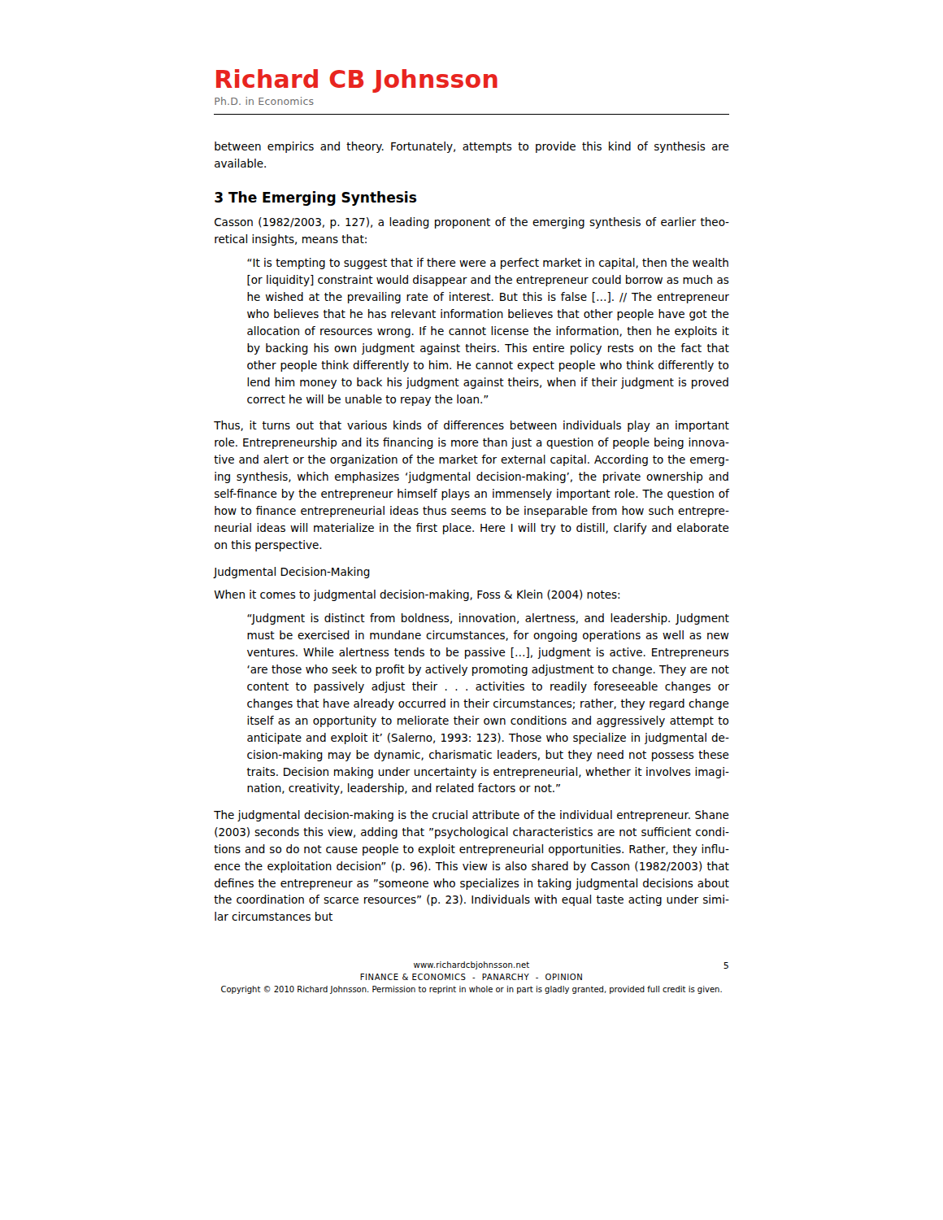Richard CB Johnsson
Ph.D. in Economics
between empirics and theory. Fortunately, attempts to provide this kind of synthesis are available.
3 The Emerging Synthesis
Casson (1982/2003, p. 127), a leading proponent of the emerging synthesis of earlier theoretical insights, means that:
“It is tempting to suggest that if there were a perfect market in capital, then the wealth [or liquidity] constraint would disappear and the entrepreneur could borrow as much as he wished at the prevailing rate of interest. But this is false […]. // The entrepreneur who believes that he has relevant information believes that other people have got the allocation of resources wrong. If he cannot license the information, then he exploits it by backing his own judgment against theirs. This entire policy rests on the fact that other people think differently to him. He cannot expect people who think differently to lend him money to back his judgment against theirs, when if their judgment is proved correct he will be unable to repay the loan.”
Thus, it turns out that various kinds of differences between individuals play an important role. Entrepreneurship and its financing is more than just a question of people being innovative and alert or the organization of the market for external capital. According to the emerging synthesis, which emphasizes ‘judgmental decision-making’, the private ownership and self-finance by the entrepreneur himself plays an immensely important role. The question of how to finance entrepreneurial ideas thus seems to be inseparable from how such entrepreneurial ideas will materialize in the first place. Here I will try to distill, clarify and elaborate on this perspective.
Judgmental Decision-Making
When it comes to judgmental decision-making, Foss & Klein (2004) notes:
“Judgment is distinct from boldness, innovation, alertness, and leadership. Judgment must be exercised in mundane circumstances, for ongoing operations as well as new ventures. While alertness tends to be passive […], judgment is active. Entrepreneurs ‘are those who seek to profit by actively promoting adjustment to change. They are not content to passively adjust their . . . activities to readily foreseeable changes or changes that have already occurred in their circumstances; rather, they regard change itself as an opportunity to meliorate their own conditions and aggressively attempt to anticipate and exploit it’ (Salerno, 1993: 123). Those who specialize in judgmental decision-making may be dynamic, charismatic leaders, but they need not possess these traits. Decision making under uncertainty is entrepreneurial, whether it involves imagination, creativity, leadership, and related factors or not.”
The judgmental decision-making is the crucial attribute of the individual entrepreneur. Shane (2003) seconds this view, adding that ”psychological characteristics are not sufficient conditions and so do not cause people to exploit entrepreneurial opportunities. Rather, they influence the exploitation decision” (p. 96). This view is also shared by Casson (1982/2003) that defines the entrepreneur as ”someone who specializes in taking judgmental decisions about the coordination of scarce resources” (p. 23). Individuals with equal taste acting under similar circumstances but
5
www.richardcbjohnsson.net
FINANCE & ECONOMICS - PANARCHY - OPINION
Copyright © 2010 Richard Johnsson. Permission to reprint in whole or in part is gladly granted, provided full credit is given.